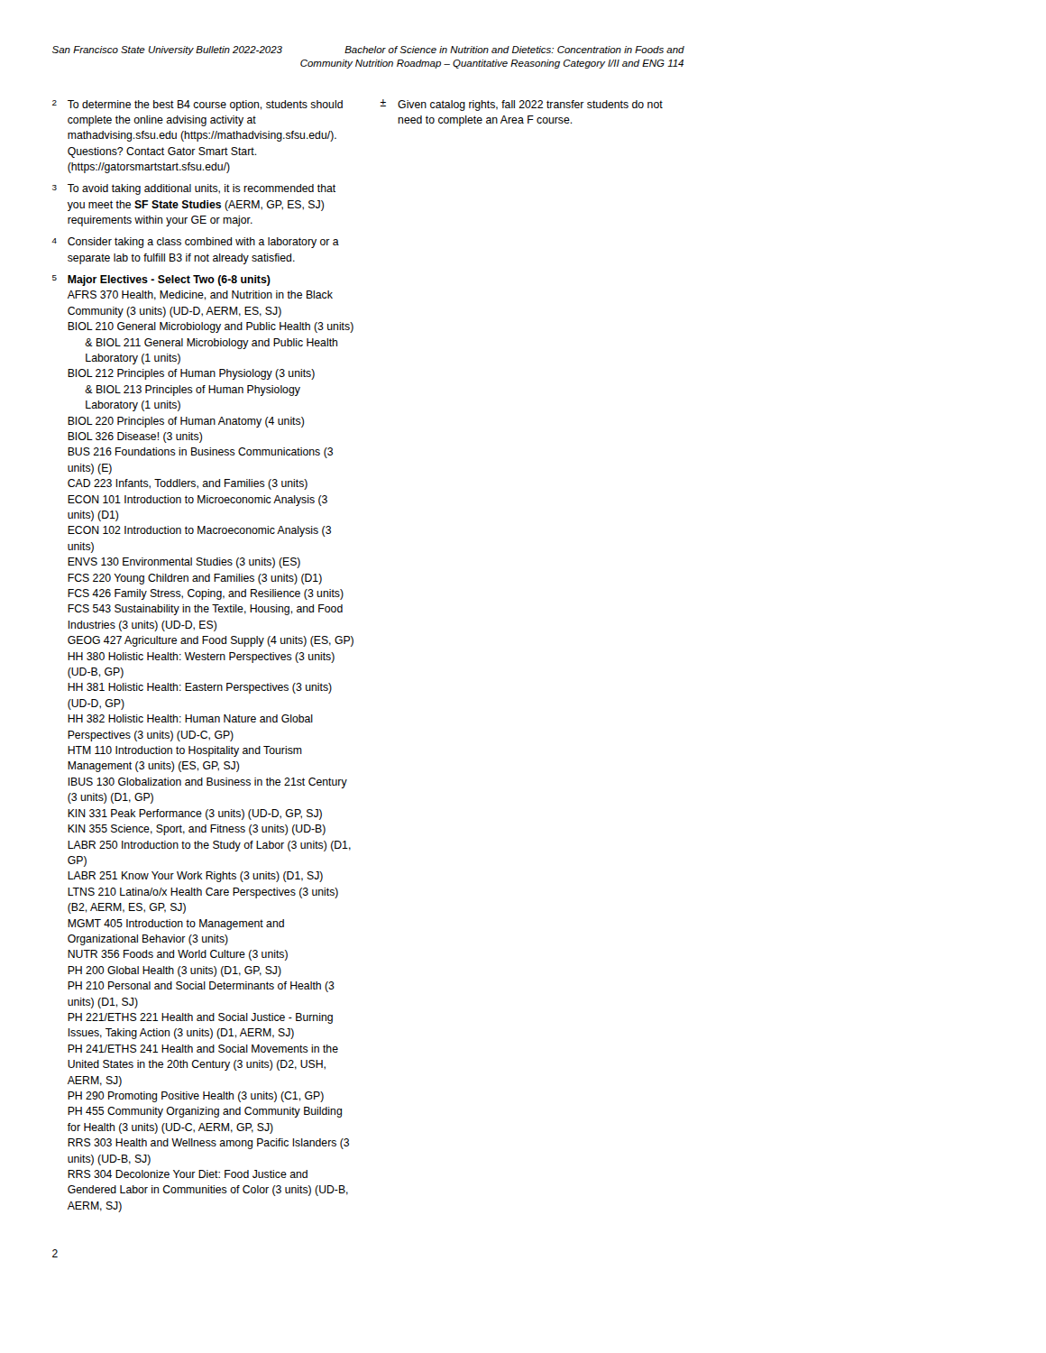San Francisco State University Bulletin 2022-2023
Bachelor of Science in Nutrition and Dietetics: Concentration in Foods and Community Nutrition Roadmap – Quantitative Reasoning Category I/II and ENG 114
2
To determine the best B4 course option, students should complete the online advising activity at mathadvising.sfsu.edu (https://mathadvising.sfsu.edu/). Questions? Contact Gator Smart Start. (https://gatorsmartstart.sfsu.edu/)
3
To avoid taking additional units, it is recommended that you meet the SF State Studies (AERM, GP, ES, SJ) requirements within your GE or major.
4
Consider taking a class combined with a laboratory or a separate lab to fulfill B3 if not already satisfied.
5
Major Electives - Select Two (6-8 units)
AFRS 370 Health, Medicine, and Nutrition in the Black Community (3 units) (UD-D, AERM, ES, SJ)
BIOL 210 General Microbiology and Public Health (3 units)
& BIOL 211 General Microbiology and Public Health Laboratory (1 units)
BIOL 212 Principles of Human Physiology (3 units)
& BIOL 213 Principles of Human Physiology Laboratory (1 units)
BIOL 220 Principles of Human Anatomy (4 units)
BIOL 326 Disease! (3 units)
BUS 216 Foundations in Business Communications (3 units) (E)
CAD 223 Infants, Toddlers, and Families (3 units)
ECON 101 Introduction to Microeconomic Analysis (3 units) (D1)
ECON 102 Introduction to Macroeconomic Analysis (3 units)
ENVS 130 Environmental Studies (3 units) (ES)
FCS 220 Young Children and Families (3 units) (D1)
FCS 426 Family Stress, Coping, and Resilience (3 units)
FCS 543 Sustainability in the Textile, Housing, and Food Industries (3 units) (UD-D, ES)
GEOG 427 Agriculture and Food Supply (4 units) (ES, GP)
HH 380 Holistic Health: Western Perspectives (3 units) (UD-B, GP)
HH 381 Holistic Health: Eastern Perspectives (3 units) (UD-D, GP)
HH 382 Holistic Health: Human Nature and Global Perspectives (3 units) (UD-C, GP)
HTM 110 Introduction to Hospitality and Tourism Management (3 units) (ES, GP, SJ)
IBUS 130 Globalization and Business in the 21st Century (3 units) (D1, GP)
KIN 331 Peak Performance (3 units) (UD-D, GP, SJ)
KIN 355 Science, Sport, and Fitness (3 units) (UD-B)
LABR 250 Introduction to the Study of Labor (3 units) (D1, GP)
LABR 251 Know Your Work Rights (3 units) (D1, SJ)
LTNS 210 Latina/o/x Health Care Perspectives (3 units) (B2, AERM, ES, GP, SJ)
MGMT 405 Introduction to Management and Organizational Behavior (3 units)
NUTR 356 Foods and World Culture (3 units)
PH 200 Global Health (3 units) (D1, GP, SJ)
PH 210 Personal and Social Determinants of Health (3 units) (D1, SJ)
PH 221/ETHS 221 Health and Social Justice - Burning Issues, Taking Action (3 units) (D1, AERM, SJ)
PH 241/ETHS 241 Health and Social Movements in the United States in the 20th Century (3 units) (D2, USH, AERM, SJ)
PH 290 Promoting Positive Health (3 units) (C1, GP)
PH 455 Community Organizing and Community Building for Health (3 units) (UD-C, AERM, GP, SJ)
RRS 303 Health and Wellness among Pacific Islanders (3 units) (UD-B, SJ)
RRS 304 Decolonize Your Diet: Food Justice and Gendered Labor in Communities of Color (3 units) (UD-B, AERM, SJ)
±
Given catalog rights, fall 2022 transfer students do not need to complete an Area F course.
2